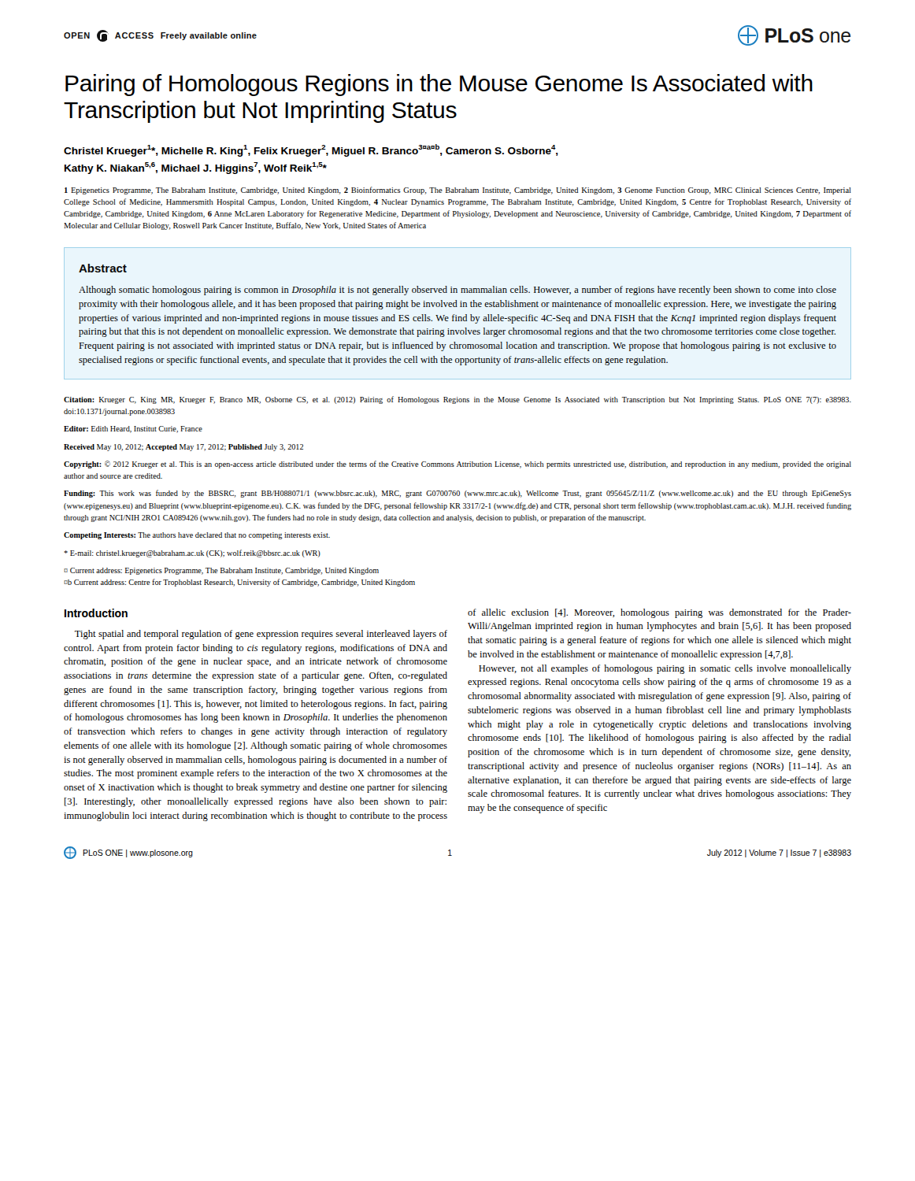OPEN ACCESS Freely available online
PLoS one
Pairing of Homologous Regions in the Mouse Genome Is Associated with Transcription but Not Imprinting Status
Christel Krueger1*, Michelle R. King1, Felix Krueger2, Miguel R. Branco3¤a¤b, Cameron S. Osborne4,
Kathy K. Niakan5,6, Michael J. Higgins7, Wolf Reik1,5*
1 Epigenetics Programme, The Babraham Institute, Cambridge, United Kingdom, 2 Bioinformatics Group, The Babraham Institute, Cambridge, United Kingdom, 3 Genome Function Group, MRC Clinical Sciences Centre, Imperial College School of Medicine, Hammersmith Hospital Campus, London, United Kingdom, 4 Nuclear Dynamics Programme, The Babraham Institute, Cambridge, United Kingdom, 5 Centre for Trophoblast Research, University of Cambridge, Cambridge, United Kingdom, 6 Anne McLaren Laboratory for Regenerative Medicine, Department of Physiology, Development and Neuroscience, University of Cambridge, Cambridge, United Kingdom, 7 Department of Molecular and Cellular Biology, Roswell Park Cancer Institute, Buffalo, New York, United States of America
Abstract
Although somatic homologous pairing is common in Drosophila it is not generally observed in mammalian cells. However, a number of regions have recently been shown to come into close proximity with their homologous allele, and it has been proposed that pairing might be involved in the establishment or maintenance of monoallelic expression. Here, we investigate the pairing properties of various imprinted and non-imprinted regions in mouse tissues and ES cells. We find by allele-specific 4C-Seq and DNA FISH that the Kcnq1 imprinted region displays frequent pairing but that this is not dependent on monoallelic expression. We demonstrate that pairing involves larger chromosomal regions and that the two chromosome territories come close together. Frequent pairing is not associated with imprinted status or DNA repair, but is influenced by chromosomal location and transcription. We propose that homologous pairing is not exclusive to specialised regions or specific functional events, and speculate that it provides the cell with the opportunity of trans-allelic effects on gene regulation.
Citation: Krueger C, King MR, Krueger F, Branco MR, Osborne CS, et al. (2012) Pairing of Homologous Regions in the Mouse Genome Is Associated with Transcription but Not Imprinting Status. PLoS ONE 7(7): e38983. doi:10.1371/journal.pone.0038983
Editor: Edith Heard, Institut Curie, France
Received May 10, 2012; Accepted May 17, 2012; Published July 3, 2012
Copyright: © 2012 Krueger et al. This is an open-access article distributed under the terms of the Creative Commons Attribution License, which permits unrestricted use, distribution, and reproduction in any medium, provided the original author and source are credited.
Funding: This work was funded by the BBSRC, grant BB/H088071/1 (www.bbsrc.ac.uk), MRC, grant G0700760 (www.mrc.ac.uk), Wellcome Trust, grant 095645/Z/11/Z (www.wellcome.ac.uk) and the EU through EpiGeneSys (www.epigenesys.eu) and Blueprint (www.blueprint-epigenome.eu). C.K. was funded by the DFG, personal fellowship KR 3317/2-1 (www.dfg.de) and CTR, personal short term fellowship (www.trophoblast.cam.ac.uk). M.J.H. received funding through grant NCI/NIH 2RO1 CA089426 (www.nih.gov). The funders had no role in study design, data collection and analysis, decision to publish, or preparation of the manuscript.
Competing Interests: The authors have declared that no competing interests exist.
* E-mail: christel.krueger@babraham.ac.uk (CK); wolf.reik@bbsrc.ac.uk (WR)
¤ Current address: Epigenetics Programme, The Babraham Institute, Cambridge, United Kingdom
¤b Current address: Centre for Trophoblast Research, University of Cambridge, Cambridge, United Kingdom
Introduction
Tight spatial and temporal regulation of gene expression requires several interleaved layers of control. Apart from protein factor binding to cis regulatory regions, modifications of DNA and chromatin, position of the gene in nuclear space, and an intricate network of chromosome associations in trans determine the expression state of a particular gene. Often, co-regulated genes are found in the same transcription factory, bringing together various regions from different chromosomes [1]. This is, however, not limited to heterologous regions. In fact, pairing of homologous chromosomes has long been known in Drosophila. It underlies the phenomenon of transvection which refers to changes in gene activity through interaction of regulatory elements of one allele with its homologue [2]. Although somatic pairing of whole chromosomes is not generally observed in mammalian cells, homologous pairing is documented in a number of studies. The most prominent example refers to the interaction of the two X chromosomes at the onset of X inactivation which is thought to break symmetry and destine one partner for silencing [3]. Interestingly, other monoallelically expressed regions have also been shown to pair: immunoglobulin loci interact during recombination which is thought to contribute to the process of allelic exclusion [4]. Moreover, homologous pairing was demonstrated for the Prader-Willi/Angelman imprinted region in human lymphocytes and brain [5,6]. It has been proposed that somatic pairing is a general feature of regions for which one allele is silenced which might be involved in the establishment or maintenance of monoallelic expression [4,7,8].
However, not all examples of homologous pairing in somatic cells involve monoallelically expressed regions. Renal oncocytoma cells show pairing of the q arms of chromosome 19 as a chromosomal abnormality associated with misregulation of gene expression [9]. Also, pairing of subtelomeric regions was observed in a human fibroblast cell line and primary lymphoblasts which might play a role in cytogenetically cryptic deletions and translocations involving chromosome ends [10]. The likelihood of homologous pairing is also affected by the radial position of the chromosome which is in turn dependent of chromosome size, gene density, transcriptional activity and presence of nucleolus organiser regions (NORs) [11–14]. As an alternative explanation, it can therefore be argued that pairing events are side-effects of large scale chromosomal features. It is currently unclear what drives homologous associations: They may be the consequence of specific
PLoS ONE | www.plosone.org
1
July 2012 | Volume 7 | Issue 7 | e38983